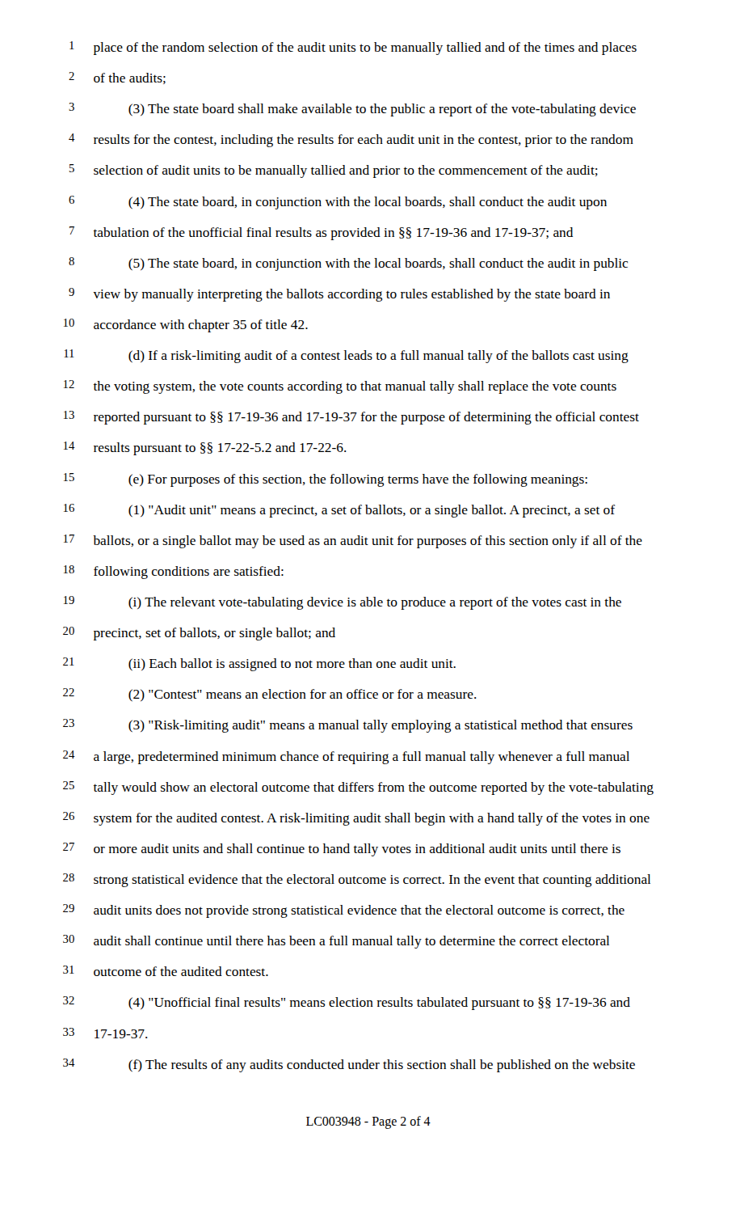place of the random selection of the audit units to be manually tallied and of the times and places
of the audits;
(3) The state board shall make available to the public a report of the vote-tabulating device
results for the contest, including the results for each audit unit in the contest, prior to the random
selection of audit units to be manually tallied and prior to the commencement of the audit;
(4) The state board, in conjunction with the local boards, shall conduct the audit upon
tabulation of the unofficial final results as provided in §§ 17-19-36 and 17-19-37; and
(5) The state board, in conjunction with the local boards, shall conduct the audit in public
view by manually interpreting the ballots according to rules established by the state board in
accordance with chapter 35 of title 42.
(d) If a risk-limiting audit of a contest leads to a full manual tally of the ballots cast using
the voting system, the vote counts according to that manual tally shall replace the vote counts
reported pursuant to §§ 17-19-36 and 17-19-37 for the purpose of determining the official contest
results pursuant to §§ 17-22-5.2 and 17-22-6.
(e) For purposes of this section, the following terms have the following meanings:
(1) "Audit unit" means a precinct, a set of ballots, or a single ballot. A precinct, a set of
ballots, or a single ballot may be used as an audit unit for purposes of this section only if all of the
following conditions are satisfied:
(i) The relevant vote-tabulating device is able to produce a report of the votes cast in the
precinct, set of ballots, or single ballot; and
(ii) Each ballot is assigned to not more than one audit unit.
(2) "Contest" means an election for an office or for a measure.
(3) "Risk-limiting audit" means a manual tally employing a statistical method that ensures
a large, predetermined minimum chance of requiring a full manual tally whenever a full manual
tally would show an electoral outcome that differs from the outcome reported by the vote-tabulating
system for the audited contest. A risk-limiting audit shall begin with a hand tally of the votes in one
or more audit units and shall continue to hand tally votes in additional audit units until there is
strong statistical evidence that the electoral outcome is correct. In the event that counting additional
audit units does not provide strong statistical evidence that the electoral outcome is correct, the
audit shall continue until there has been a full manual tally to determine the correct electoral
outcome of the audited contest.
(4) "Unofficial final results" means election results tabulated pursuant to §§ 17-19-36 and
17-19-37.
(f) The results of any audits conducted under this section shall be published on the website
LC003948 - Page 2 of 4